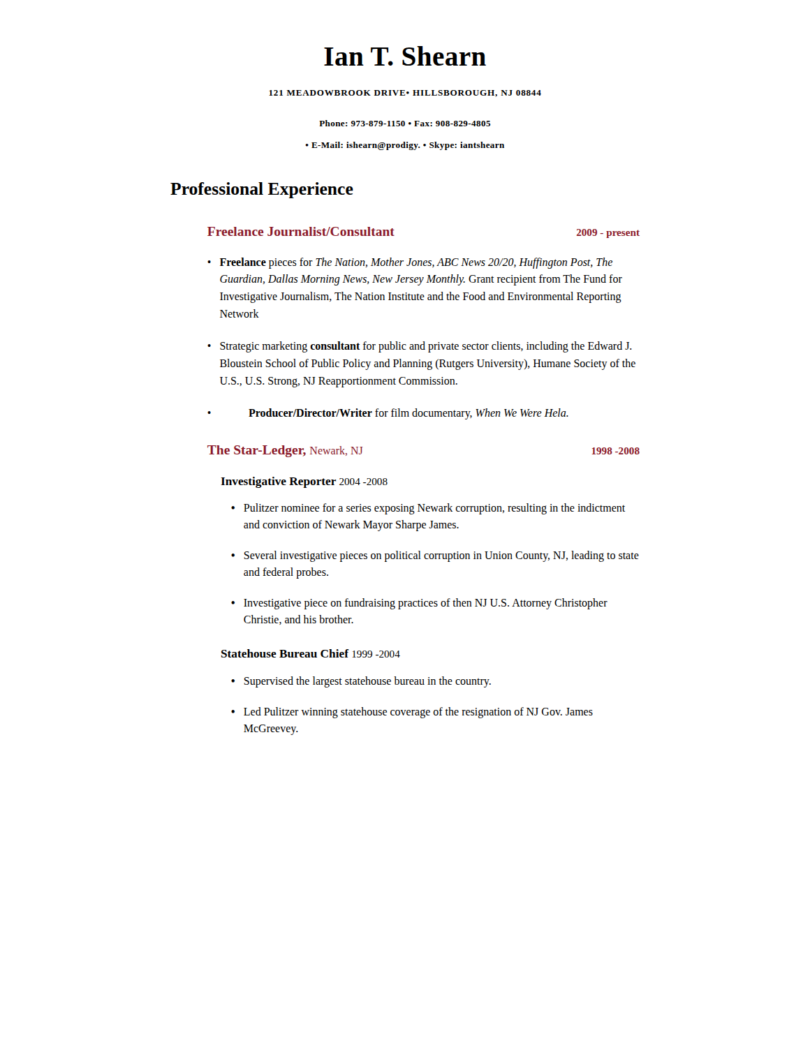Ian T. Shearn
121 MEADOWBROOK DRIVE• HILLSBOROUGH, NJ 08844
Phone: 973-879-1150 • Fax: 908-829-4805
• E-Mail: ishearn@prodigy. • Skype: iantshearn
Professional Experience
Freelance Journalist/Consultant
2009 - present
Freelance pieces for The Nation, Mother Jones, ABC News 20/20, Huffington Post, The Guardian, Dallas Morning News, New Jersey Monthly. Grant recipient from The Fund for Investigative Journalism, The Nation Institute and the Food and Environmental Reporting Network
Strategic marketing consultant for public and private sector clients, including the Edward J. Bloustein School of Public Policy and Planning (Rutgers University), Humane Society of the U.S., U.S. Strong, NJ Reapportionment Commission.
Producer/Director/Writer for film documentary, When We Were Hela.
The Star-Ledger, Newark, NJ
1998 -2008
Investigative Reporter 2004 -2008
Pulitzer nominee for a series exposing Newark corruption, resulting in the indictment and conviction of Newark Mayor Sharpe James.
Several investigative pieces on political corruption in Union County, NJ, leading to state and federal probes.
Investigative piece on fundraising practices of then NJ U.S. Attorney Christopher Christie, and his brother.
Statehouse Bureau Chief 1999 -2004
Supervised the largest statehouse bureau in the country.
Led Pulitzer winning statehouse coverage of the resignation of NJ Gov. James McGreevey.